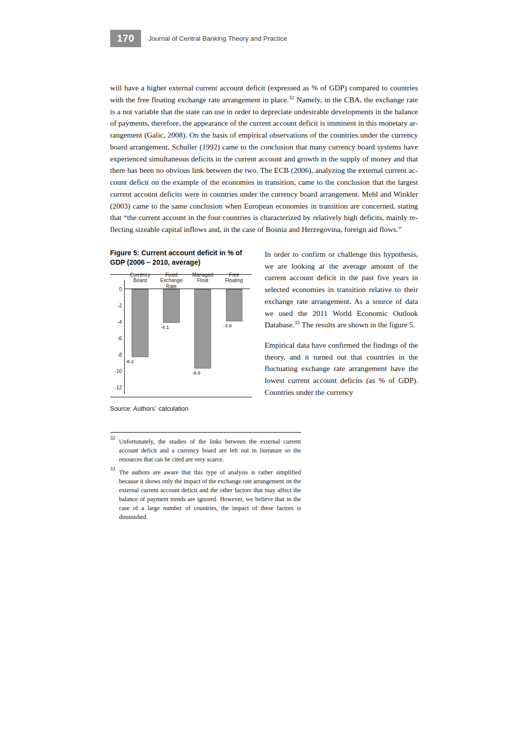170
Journal of Central Banking Theory and Practice
will have a higher external current account deficit (expressed as % of GDP) compared to countries with the free floating exchange rate arrangement in place.32 Namely, in the CBA, the exchange rate is a not variable that the state can use in order to depreciate undesirable developments in the balance of payments, therefore, the appearance of the current account deficit is imminent in this monetary arrangement (Galic, 2008). On the basis of empirical observations of the countries under the currency board arrangement, Schuller (1992) came to the conclusion that many currency board systems have experienced simultaneous deficits in the current account and growth in the supply of money and that there has been no obvious link between the two. The ECB (2006), analyzing the external current account deficit on the example of the economies in transition, came to the conclusion that the largest current account deficits were in countries under the currency board arrangement. Mehl and Winkler (2003) came to the same conclusion when European economies in transition are concerned, stating that “the current account in the four countries is characterized by relatively high deficits, mainly reflecting sizeable capital inflows and, in the case of Bosnia and Herzegovina, foreign aid flows.”
Figure 5: Current account deficit in % of GDP (2006 – 2010, average)
0 -2 -4 -6 -8 -10 -12
Currency
Board
-8.2
Fixed
Exchange Rate
-4.1
Managed
Float
-9.6
Free
Floating
-3.9
Source: Authors` calculation
In order to confirm or challenge this hypothesis, we are looking at the average amount of the current account deficit in the past five years in selected economies in transition relative to their exchange rate arrangement. As a source of data we used the 2011 World Economic Outlook Database.33 The results are shown in the figure 5.
Empirical data have confirmed the findings of the theory, and it turned out that countries in the fluctuating exchange rate arrangement have the lowest current account deficits (as % of GDP). Countries under the currency
32Unfortunately, the studies of the links between the external current account deficit and a currency board are left out in literature so the resources that can be cited are very scarce.
33The authors are aware that this type of analysis is rather simplified because it shows only the impact of the exchange rate arrangement on the external current account deficit and the other factors that may affect the balance of payment trends are ignored. However, we believe that in the case of a large number of countries, the impact of these factors is diminished.